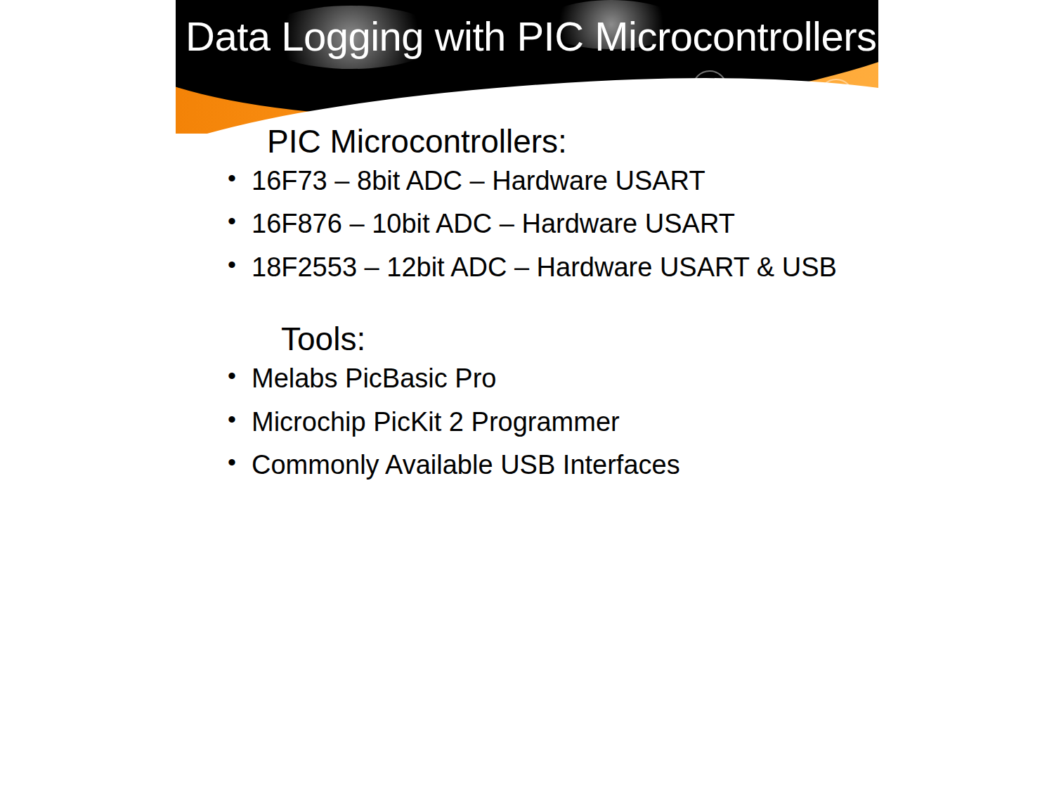⇧
⇧
Data Logging with PIC Microcontrollers
PIC Microcontrollers:
16F73 – 8bit ADC – Hardware USART
16F876 – 10bit ADC – Hardware USART
18F2553 – 12bit ADC – Hardware USART & USB
Tools:
Melabs PicBasic Pro
Microchip PicKit 2 Programmer
Commonly Available USB Interfaces